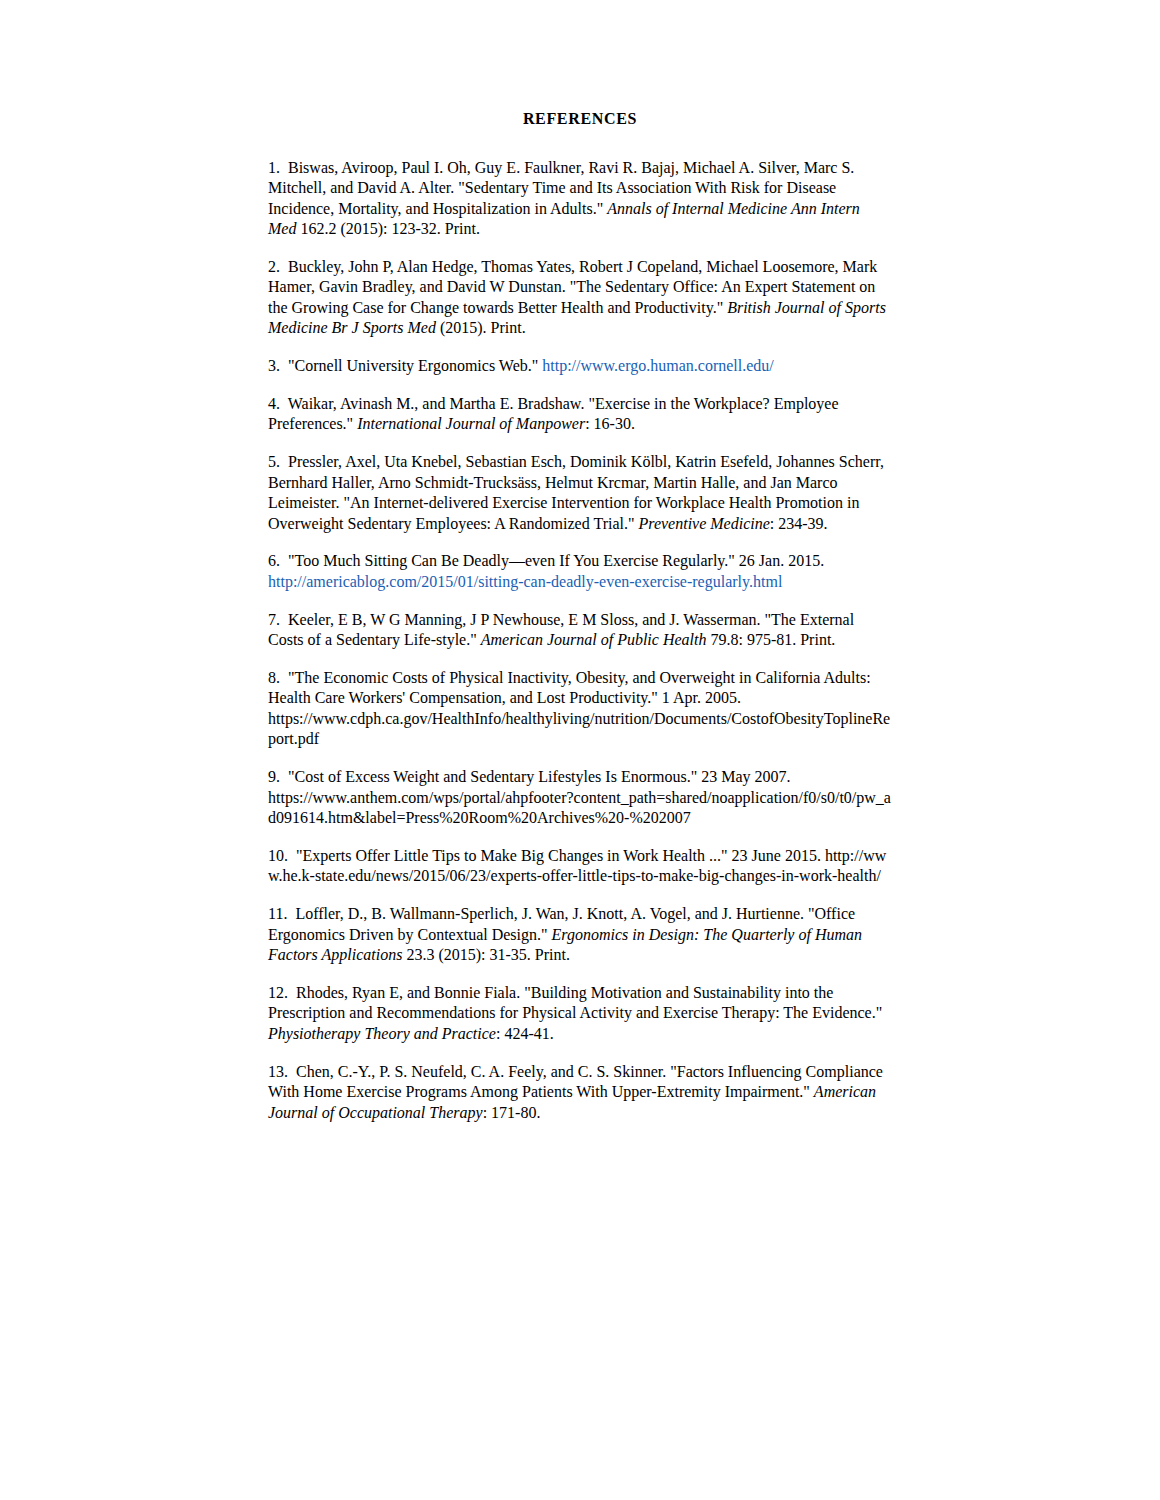REFERENCES
1. Biswas, Aviroop, Paul I. Oh, Guy E. Faulkner, Ravi R. Bajaj, Michael A. Silver, Marc S. Mitchell, and David A. Alter. "Sedentary Time and Its Association With Risk for Disease Incidence, Mortality, and Hospitalization in Adults." Annals of Internal Medicine Ann Intern Med 162.2 (2015): 123-32. Print.
2. Buckley, John P, Alan Hedge, Thomas Yates, Robert J Copeland, Michael Loosemore, Mark Hamer, Gavin Bradley, and David W Dunstan. "The Sedentary Office: An Expert Statement on the Growing Case for Change towards Better Health and Productivity." British Journal of Sports Medicine Br J Sports Med (2015). Print.
3. "Cornell University Ergonomics Web." http://www.ergo.human.cornell.edu/
4. Waikar, Avinash M., and Martha E. Bradshaw. "Exercise in the Workplace? Employee Preferences." International Journal of Manpower: 16-30.
5. Pressler, Axel, Uta Knebel, Sebastian Esch, Dominik Kölbl, Katrin Esefeld, Johannes Scherr, Bernhard Haller, Arno Schmidt-Trucksäss, Helmut Krcmar, Martin Halle, and Jan Marco Leimeister. "An Internet-delivered Exercise Intervention for Workplace Health Promotion in Overweight Sedentary Employees: A Randomized Trial." Preventive Medicine: 234-39.
6. "Too Much Sitting Can Be Deadly—even If You Exercise Regularly." 26 Jan. 2015.
http://americablog.com/2015/01/sitting-can-deadly-even-exercise-regularly.html
7. Keeler, E B, W G Manning, J P Newhouse, E M Sloss, and J. Wasserman. "The External Costs of a Sedentary Life-style." American Journal of Public Health 79.8: 975-81. Print.
8. "The Economic Costs of Physical Inactivity, Obesity, and Overweight in California Adults: Health Care Workers' Compensation, and Lost Productivity." 1 Apr. 2005.
https://www.cdph.ca.gov/HealthInfo/healthyliving/nutrition/Documents/CostofObesityToplineReport.pdf
9. "Cost of Excess Weight and Sedentary Lifestyles Is Enormous." 23 May 2007.
https://www.anthem.com/wps/portal/ahpfooter?content_path=shared/noapplication/f0/s0/t0/pw_ad091614.htm&label=Press%20Room%20Archives%20-%202007
10. "Experts Offer Little Tips to Make Big Changes in Work Health ..." 23 June 2015. http://www.he.k-state.edu/news/2015/06/23/experts-offer-little-tips-to-make-big-changes-in-work-health/
11. Loffler, D., B. Wallmann-Sperlich, J. Wan, J. Knott, A. Vogel, and J. Hurtienne. "Office Ergonomics Driven by Contextual Design." Ergonomics in Design: The Quarterly of Human Factors Applications 23.3 (2015): 31-35. Print.
12. Rhodes, Ryan E, and Bonnie Fiala. "Building Motivation and Sustainability into the Prescription and Recommendations for Physical Activity and Exercise Therapy: The Evidence." Physiotherapy Theory and Practice: 424-41.
13. Chen, C.-Y., P. S. Neufeld, C. A. Feely, and C. S. Skinner. "Factors Influencing Compliance With Home Exercise Programs Among Patients With Upper-Extremity Impairment." American Journal of Occupational Therapy: 171-80.